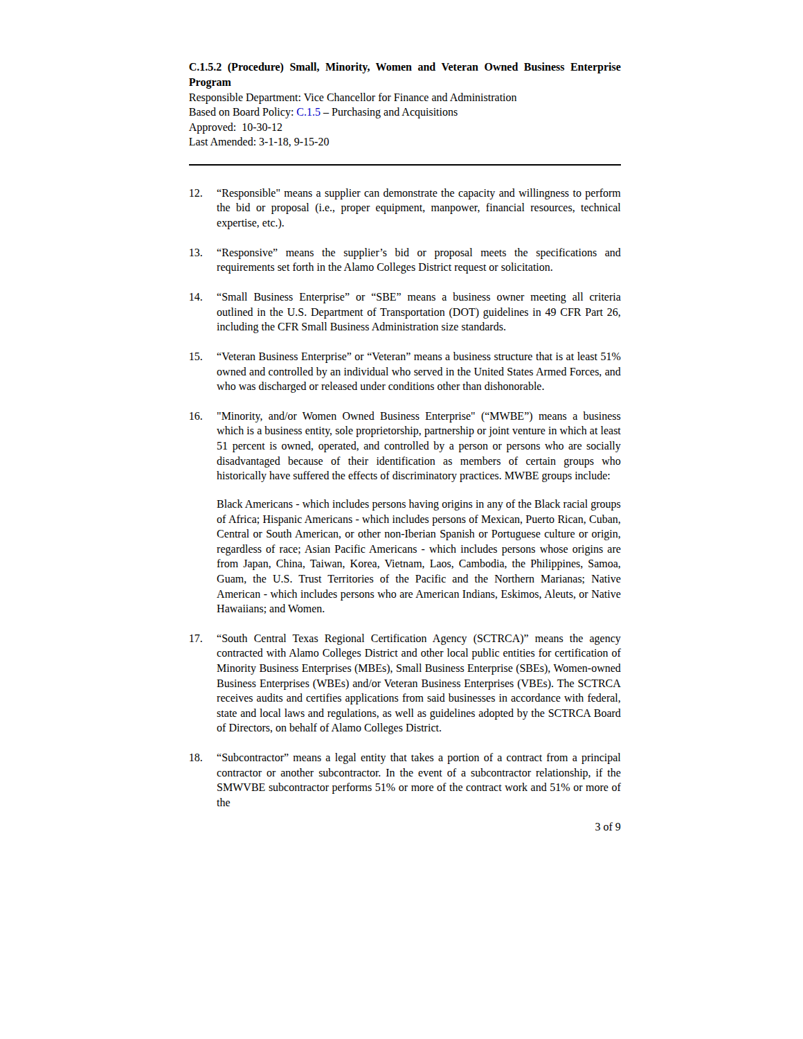C.1.5.2 (Procedure) Small, Minority, Women and Veteran Owned Business Enterprise Program
Responsible Department: Vice Chancellor for Finance and Administration
Based on Board Policy: C.1.5 – Purchasing and Acquisitions
Approved: 10-30-12
Last Amended: 3-1-18, 9-15-20
12. “Responsible" means a supplier can demonstrate the capacity and willingness to perform the bid or proposal (i.e., proper equipment, manpower, financial resources, technical expertise, etc.).
13. “Responsive” means the supplier’s bid or proposal meets the specifications and requirements set forth in the Alamo Colleges District request or solicitation.
14. “Small Business Enterprise” or “SBE” means a business owner meeting all criteria outlined in the U.S. Department of Transportation (DOT) guidelines in 49 CFR Part 26, including the CFR Small Business Administration size standards.
15. “Veteran Business Enterprise” or “Veteran” means a business structure that is at least 51% owned and controlled by an individual who served in the United States Armed Forces, and who was discharged or released under conditions other than dishonorable.
16. "Minority, and/or Women Owned Business Enterprise" (“MWBE”) means a business which is a business entity, sole proprietorship, partnership or joint venture in which at least 51 percent is owned, operated, and controlled by a person or persons who are socially disadvantaged because of their identification as members of certain groups who historically have suffered the effects of discriminatory practices. MWBE groups include:
Black Americans - which includes persons having origins in any of the Black racial groups of Africa; Hispanic Americans - which includes persons of Mexican, Puerto Rican, Cuban, Central or South American, or other non-Iberian Spanish or Portuguese culture or origin, regardless of race; Asian Pacific Americans - which includes persons whose origins are from Japan, China, Taiwan, Korea, Vietnam, Laos, Cambodia, the Philippines, Samoa, Guam, the U.S. Trust Territories of the Pacific and the Northern Marianas; Native American - which includes persons who are American Indians, Eskimos, Aleuts, or Native Hawaiians; and Women.
17. “South Central Texas Regional Certification Agency (SCTRCA)” means the agency contracted with Alamo Colleges District and other local public entities for certification of Minority Business Enterprises (MBEs), Small Business Enterprise (SBEs), Women-owned Business Enterprises (WBEs) and/or Veteran Business Enterprises (VBEs). The SCTRCA receives audits and certifies applications from said businesses in accordance with federal, state and local laws and regulations, as well as guidelines adopted by the SCTRCA Board of Directors, on behalf of Alamo Colleges District.
18. “Subcontractor” means a legal entity that takes a portion of a contract from a principal contractor or another subcontractor. In the event of a subcontractor relationship, if the SMWVBE subcontractor performs 51% or more of the contract work and 51% or more of the
3 of 9